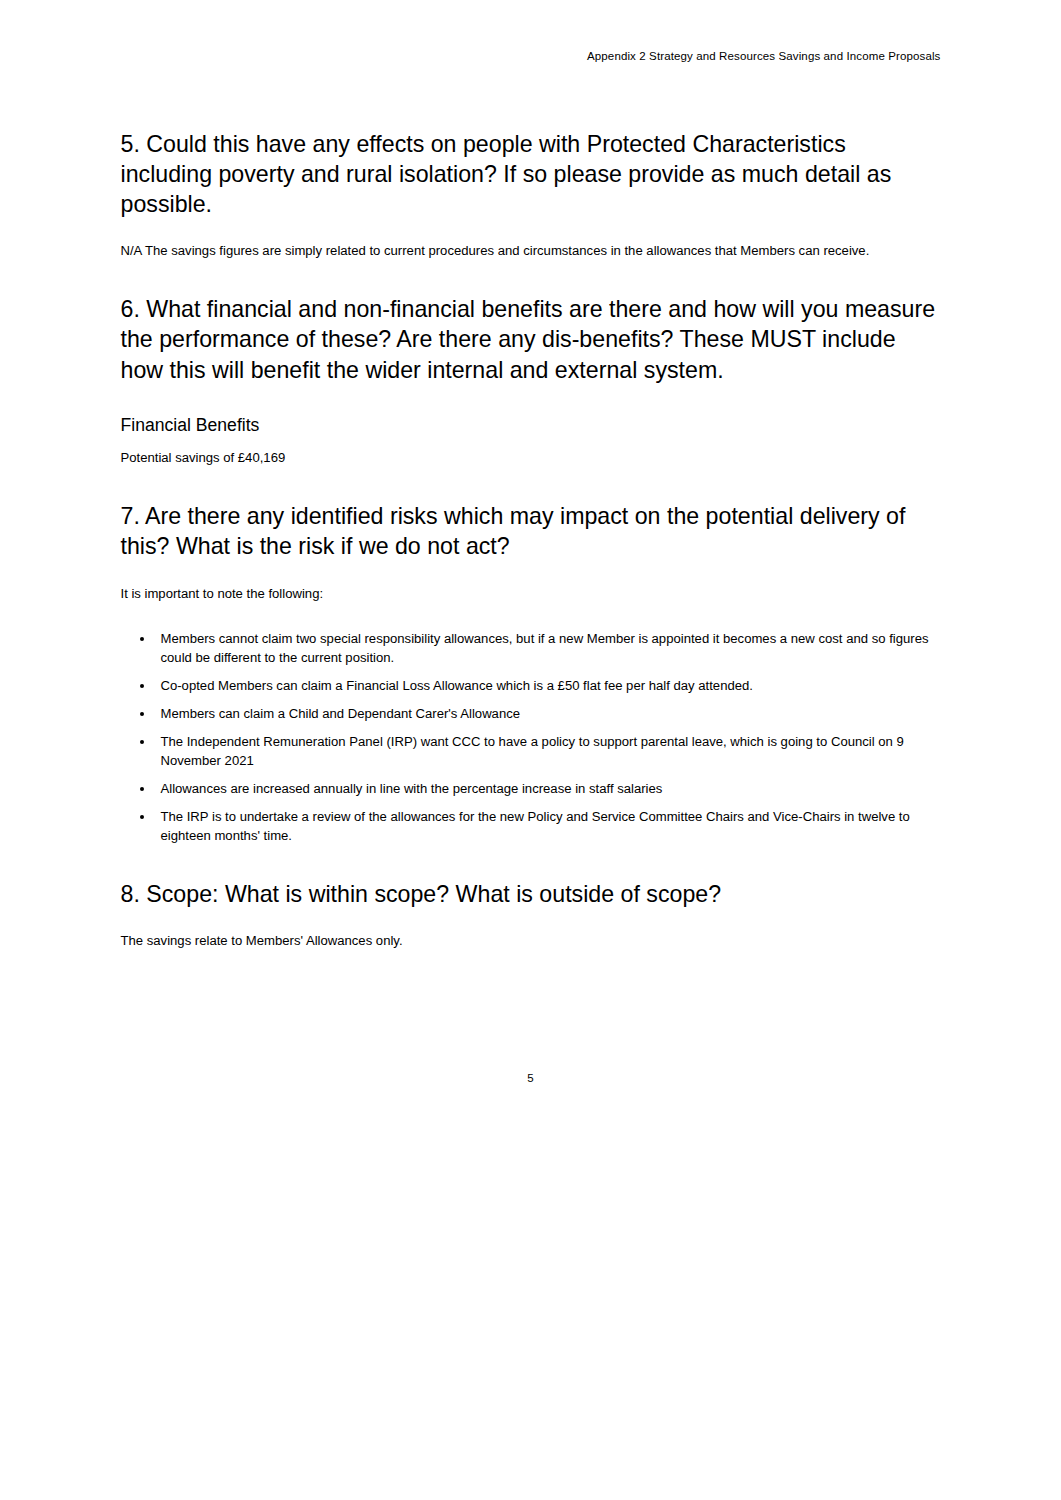Appendix 2 Strategy and Resources Savings and Income Proposals
5. Could this have any effects on people with Protected Characteristics including poverty and rural isolation? If so please provide as much detail as possible.
N/A The savings figures are simply related to current procedures and circumstances in the allowances that Members can receive.
6. What financial and non-financial benefits are there and how will you measure the performance of these? Are there any dis-benefits? These MUST include how this will benefit the wider internal and external system.
Financial Benefits
Potential savings of £40,169
7. Are there any identified risks which may impact on the potential delivery of this? What is the risk if we do not act?
It is important to note the following:
Members cannot claim two special responsibility allowances, but if a new Member is appointed it becomes a new cost and so figures could be different to the current position.
Co-opted Members can claim a Financial Loss Allowance which is a £50 flat fee per half day attended.
Members can claim a Child and Dependant Carer's Allowance
The Independent Remuneration Panel (IRP) want CCC to have a policy to support parental leave, which is going to Council on 9 November 2021
Allowances are increased annually in line with the percentage increase in staff salaries
The IRP is to undertake a review of the allowances for the new Policy and Service Committee Chairs and Vice-Chairs in twelve to eighteen months' time.
8. Scope: What is within scope? What is outside of scope?
The savings relate to Members' Allowances only.
5